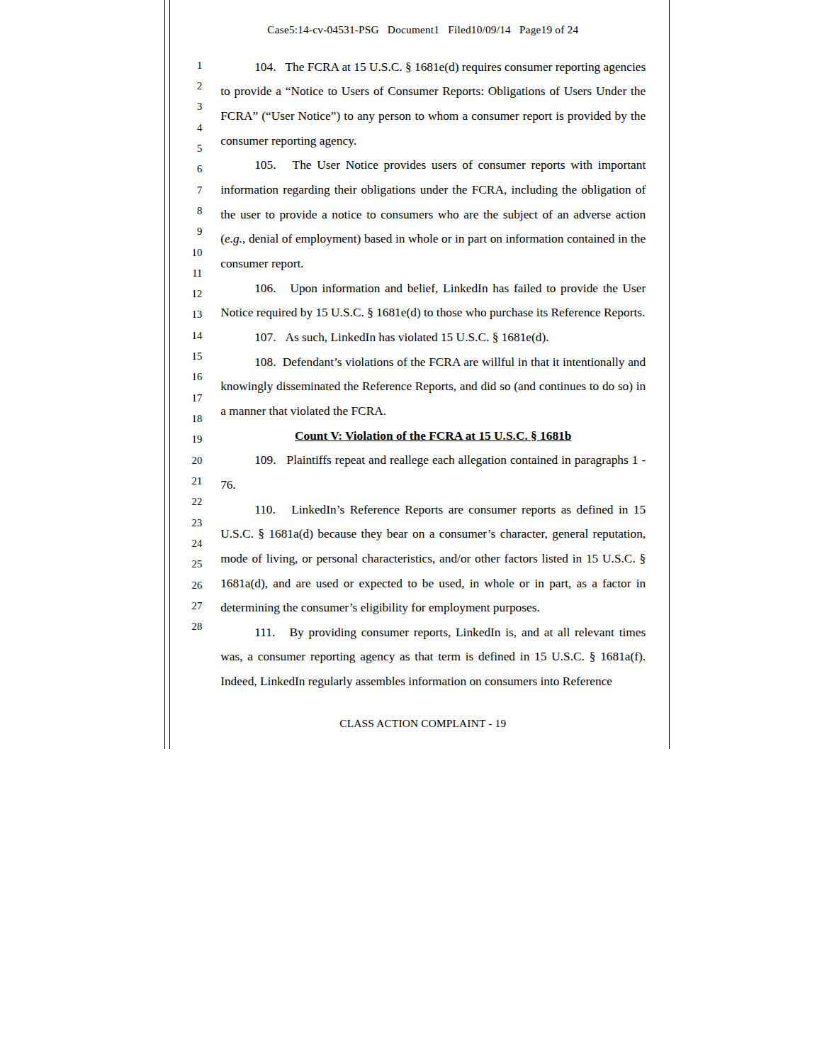Case5:14-cv-04531-PSG Document1 Filed10/09/14 Page19 of 24
1
2
3
4
5
6
7
8
9
10
11
12
13
14
15
16
17
18
19
20
21
22
23
24
25
26
27
28
104. The FCRA at 15 U.S.C. § 1681e(d) requires consumer reporting agencies to provide a “Notice to Users of Consumer Reports: Obligations of Users Under the FCRA” (“User Notice”) to any person to whom a consumer report is provided by the consumer reporting agency.
105. The User Notice provides users of consumer reports with important information regarding their obligations under the FCRA, including the obligation of the user to provide a notice to consumers who are the subject of an adverse action (e.g., denial of employment) based in whole or in part on information contained in the consumer report.
106. Upon information and belief, LinkedIn has failed to provide the User Notice required by 15 U.S.C. § 1681e(d) to those who purchase its Reference Reports.
107. As such, LinkedIn has violated 15 U.S.C. § 1681e(d).
108. Defendant’s violations of the FCRA are willful in that it intentionally and knowingly disseminated the Reference Reports, and did so (and continues to do so) in a manner that violated the FCRA.
Count V: Violation of the FCRA at 15 U.S.C. § 1681b
109. Plaintiffs repeat and reallege each allegation contained in paragraphs 1 - 76.
110. LinkedIn’s Reference Reports are consumer reports as defined in 15 U.S.C. § 1681a(d) because they bear on a consumer’s character, general reputation, mode of living, or personal characteristics, and/or other factors listed in 15 U.S.C. § 1681a(d), and are used or expected to be used, in whole or in part, as a factor in determining the consumer’s eligibility for employment purposes.
111. By providing consumer reports, LinkedIn is, and at all relevant times was, a consumer reporting agency as that term is defined in 15 U.S.C. § 1681a(f). Indeed, LinkedIn regularly assembles information on consumers into Reference
CLASS ACTION COMPLAINT - 19